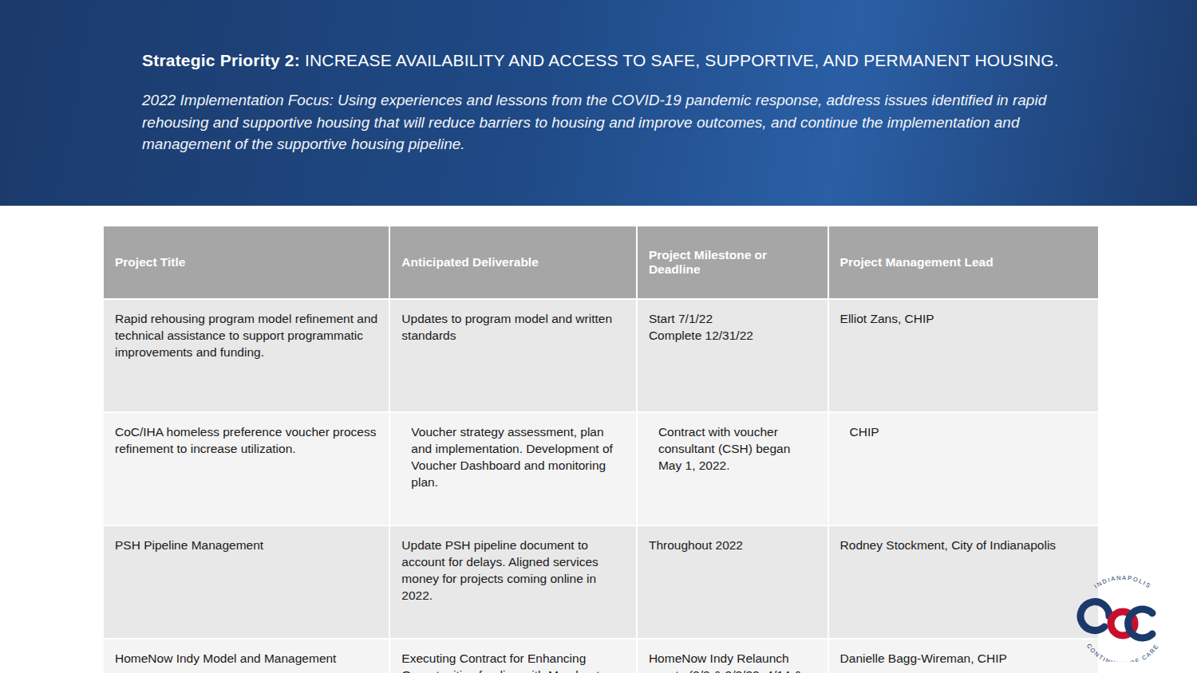Strategic Priority 2: INCREASE AVAILABILITY AND ACCESS TO SAFE, SUPPORTIVE, AND PERMANENT HOUSING.
2022 Implementation Focus: Using experiences and lessons from the COVID-19 pandemic response, address issues identified in rapid rehousing and supportive housing that will reduce barriers to housing and improve outcomes, and continue the implementation and management of the supportive housing pipeline.
| Project Title | Anticipated Deliverable | Project Milestone or Deadline | Project Management Lead |
| --- | --- | --- | --- |
| Rapid rehousing program model refinement and technical assistance to support programmatic improvements and funding. | Updates to program model and written standards | Start 7/1/22 Complete 12/31/22 | Elliot Zans, CHIP |
| CoC/IHA homeless preference voucher process refinement to increase utilization. | Voucher strategy assessment, plan and implementation. Development of Voucher Dashboard and monitoring plan. | Contract with voucher consultant (CSH) began May 1, 2022. | CHIP |
| PSH Pipeline Management | Update PSH pipeline document to account for delays. Aligned services money for projects coming online in 2022. | Throughout 2022 | Rodney Stockment, City of Indianapolis |
| HomeNow Indy Model and Management | Executing Contract for Enhancing Opportunities funding with Merchants Affordable Housing, launch of system navigation team | HomeNow Indy Relaunch events (3/2 & 3/3/22, 4/14 & 4/15/22) | Danielle Bagg-Wireman, CHIP |
INDIANAPOLIS CONTINUUM OF CARE